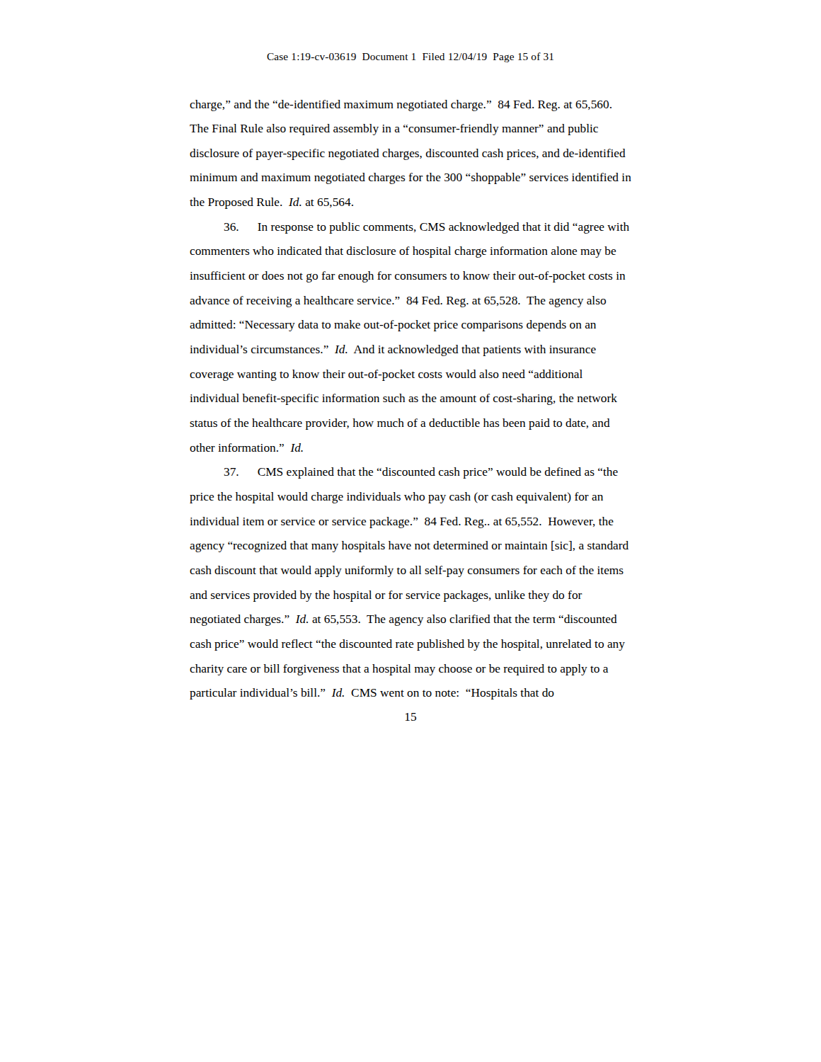Case 1:19-cv-03619 Document 1 Filed 12/04/19 Page 15 of 31
charge,” and the “de-identified maximum negotiated charge.” 84 Fed. Reg. at 65,560. The Final Rule also required assembly in a “consumer-friendly manner” and public disclosure of payer-specific negotiated charges, discounted cash prices, and de-identified minimum and maximum negotiated charges for the 300 “shoppable” services identified in the Proposed Rule. Id. at 65,564.
36. In response to public comments, CMS acknowledged that it did “agree with commenters who indicated that disclosure of hospital charge information alone may be insufficient or does not go far enough for consumers to know their out-of-pocket costs in advance of receiving a healthcare service.” 84 Fed. Reg. at 65,528. The agency also admitted: “Necessary data to make out-of-pocket price comparisons depends on an individual’s circumstances.” Id. And it acknowledged that patients with insurance coverage wanting to know their out-of-pocket costs would also need “additional individual benefit-specific information such as the amount of cost-sharing, the network status of the healthcare provider, how much of a deductible has been paid to date, and other information.” Id.
37. CMS explained that the “discounted cash price” would be defined as “the price the hospital would charge individuals who pay cash (or cash equivalent) for an individual item or service or service package.” 84 Fed. Reg.. at 65,552. However, the agency “recognized that many hospitals have not determined or maintain [sic], a standard cash discount that would apply uniformly to all self-pay consumers for each of the items and services provided by the hospital or for service packages, unlike they do for negotiated charges.” Id. at 65,553. The agency also clarified that the term “discounted cash price” would reflect “the discounted rate published by the hospital, unrelated to any charity care or bill forgiveness that a hospital may choose or be required to apply to a particular individual’s bill.” Id. CMS went on to note: “Hospitals that do
15